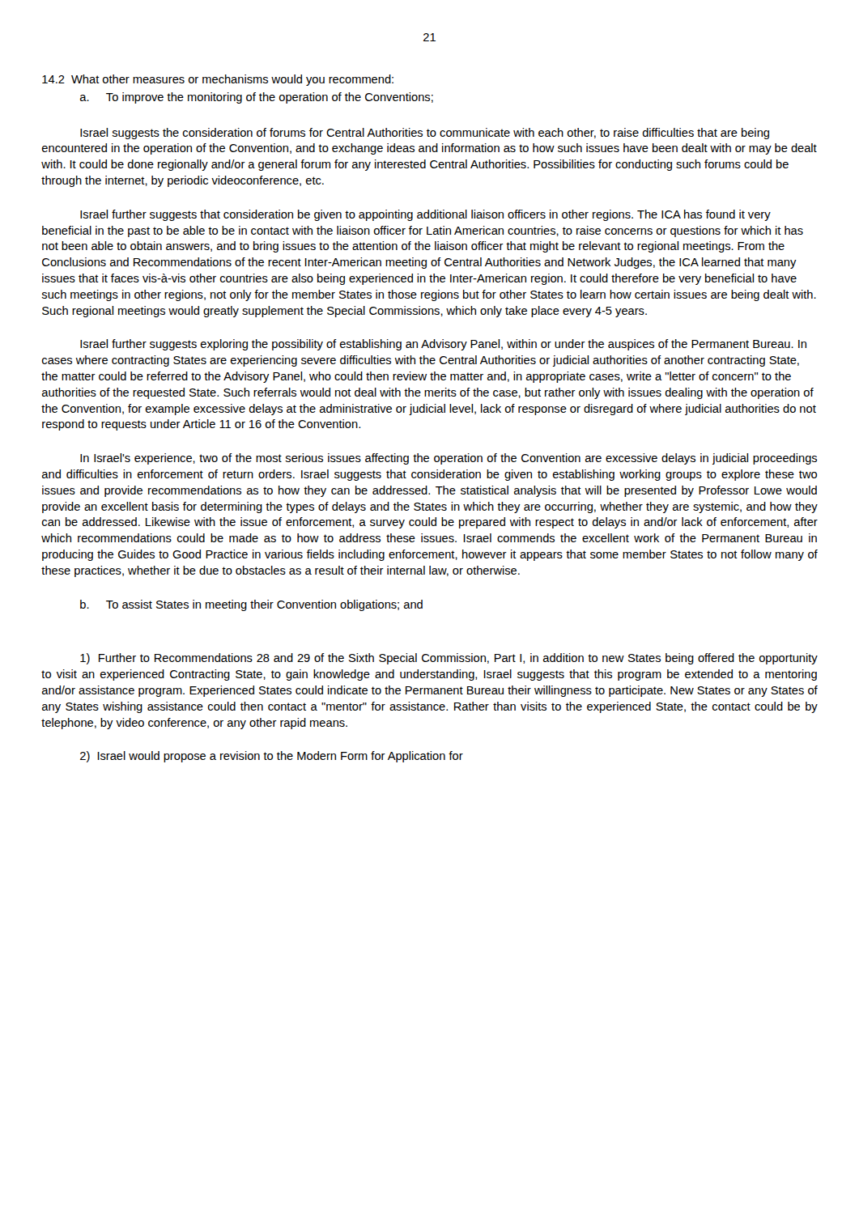21
14.2 What other measures or mechanisms would you recommend:
a. To improve the monitoring of the operation of the Conventions;
Israel suggests the consideration of forums for Central Authorities to communicate with each other, to raise difficulties that are being encountered in the operation of the Convention, and to exchange ideas and information as to how such issues have been dealt with or may be dealt with. It could be done regionally and/or a general forum for any interested Central Authorities. Possibilities for conducting such forums could be through the internet, by periodic videoconference, etc.
Israel further suggests that consideration be given to appointing additional liaison officers in other regions. The ICA has found it very beneficial in the past to be able to be in contact with the liaison officer for Latin American countries, to raise concerns or questions for which it has not been able to obtain answers, and to bring issues to the attention of the liaison officer that might be relevant to regional meetings. From the Conclusions and Recommendations of the recent Inter-American meeting of Central Authorities and Network Judges, the ICA learned that many issues that it faces vis-à-vis other countries are also being experienced in the Inter-American region. It could therefore be very beneficial to have such meetings in other regions, not only for the member States in those regions but for other States to learn how certain issues are being dealt with. Such regional meetings would greatly supplement the Special Commissions, which only take place every 4-5 years.
Israel further suggests exploring the possibility of establishing an Advisory Panel, within or under the auspices of the Permanent Bureau. In cases where contracting States are experiencing severe difficulties with the Central Authorities or judicial authorities of another contracting State, the matter could be referred to the Advisory Panel, who could then review the matter and, in appropriate cases, write a "letter of concern" to the authorities of the requested State. Such referrals would not deal with the merits of the case, but rather only with issues dealing with the operation of the Convention, for example excessive delays at the administrative or judicial level, lack of response or disregard of where judicial authorities do not respond to requests under Article 11 or 16 of the Convention.
In Israel's experience, two of the most serious issues affecting the operation of the Convention are excessive delays in judicial proceedings and difficulties in enforcement of return orders. Israel suggests that consideration be given to establishing working groups to explore these two issues and provide recommendations as to how they can be addressed. The statistical analysis that will be presented by Professor Lowe would provide an excellent basis for determining the types of delays and the States in which they are occurring, whether they are systemic, and how they can be addressed. Likewise with the issue of enforcement, a survey could be prepared with respect to delays in and/or lack of enforcement, after which recommendations could be made as to how to address these issues. Israel commends the excellent work of the Permanent Bureau in producing the Guides to Good Practice in various fields including enforcement, however it appears that some member States to not follow many of these practices, whether it be due to obstacles as a result of their internal law, or otherwise.
b. To assist States in meeting their Convention obligations; and
1) Further to Recommendations 28 and 29 of the Sixth Special Commission, Part I, in addition to new States being offered the opportunity to visit an experienced Contracting State, to gain knowledge and understanding, Israel suggests that this program be extended to a mentoring and/or assistance program. Experienced States could indicate to the Permanent Bureau their willingness to participate. New States or any States of any States wishing assistance could then contact a "mentor" for assistance. Rather than visits to the experienced State, the contact could be by telephone, by video conference, or any other rapid means.
2) Israel would propose a revision to the Modern Form for Application for